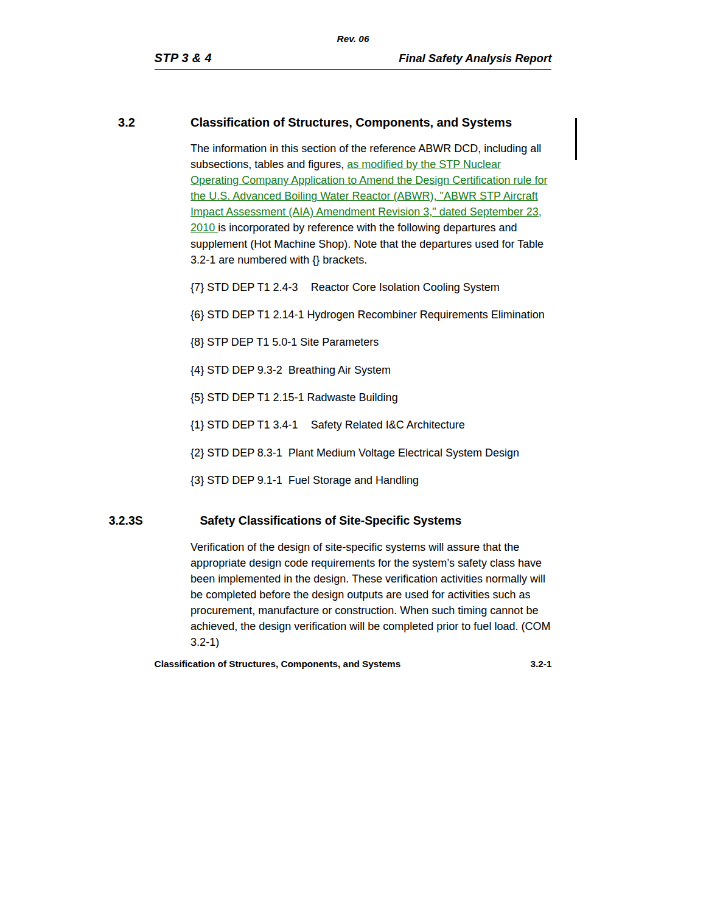Rev. 06
STP 3 & 4
Final Safety Analysis Report
3.2 Classification of Structures, Components, and Systems
The information in this section of the reference ABWR DCD, including all subsections, tables and figures, as modified by the STP Nuclear Operating Company Application to Amend the Design Certification rule for the U.S. Advanced Boiling Water Reactor (ABWR), "ABWR STP Aircraft Impact Assessment (AIA) Amendment Revision 3," dated September 23, 2010 is incorporated by reference with the following departures and supplement (Hot Machine Shop). Note that the departures used for Table 3.2-1 are numbered with {} brackets.
{7} STD DEP T1 2.4-3 Reactor Core Isolation Cooling System
{6} STD DEP T1 2.14-1 Hydrogen Recombiner Requirements Elimination
{8} STP DEP T1 5.0-1 Site Parameters
{4} STD DEP 9.3-2 Breathing Air System
{5} STD DEP T1 2.15-1 Radwaste Building
{1} STD DEP T1 3.4-1 Safety Related I&C Architecture
{2} STD DEP 8.3-1 Plant Medium Voltage Electrical System Design
{3} STD DEP 9.1-1 Fuel Storage and Handling
3.2.3SSafety Classifications of Site-Specific Systems
Verification of the design of site-specific systems will assure that the appropriate design code requirements for the system’s safety class have been implemented in the design. These verification activities normally will be completed before the design outputs are used for activities such as procurement, manufacture or construction. When such timing cannot be achieved, the design verification will be completed prior to fuel load. (COM 3.2-1)
Classification of Structures, Components, and Systems
3.2-1